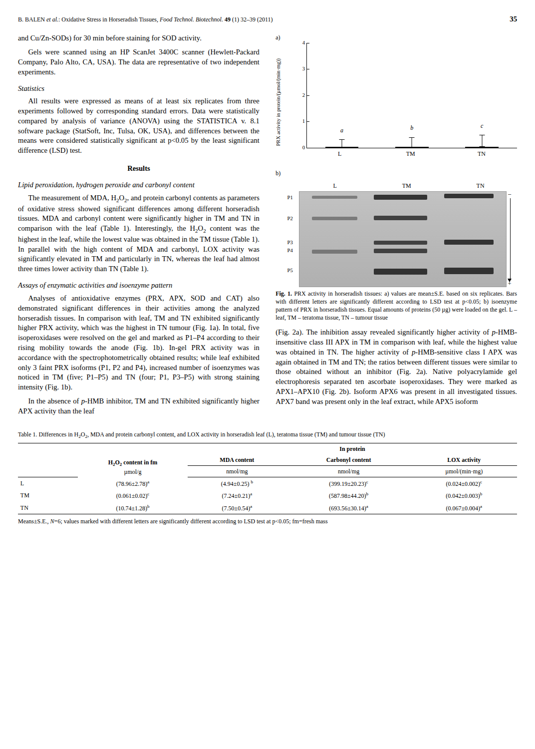B. BALEN et al.: Oxidative Stress in Horseradish Tissues, Food Technol. Biotechnol. 49 (1) 32–39 (2011)
35
and Cu/Zn-SODs) for 30 min before staining for SOD activity.
Gels were scanned using an HP ScanJet 3400C scanner (Hewlett-Packard Company, Palo Alto, CA, USA). The data are representative of two independent experiments.
Statistics
All results were expressed as means of at least six replicates from three experiments followed by corresponding standard errors. Data were statistically compared by analysis of variance (ANOVA) using the STATISTICA v. 8.1 software package (StatSoft, Inc, Tulsa, OK, USA), and differences between the means were considered statistically significant at p<0.05 by the least significant difference (LSD) test.
Results
Lipid peroxidation, hydrogen peroxide and carbonyl content
The measurement of MDA, H2O2, and protein carbonyl contents as parameters of oxidative stress showed significant differences among different horseradish tissues. MDA and carbonyl content were significantly higher in TM and TN in comparison with the leaf (Table 1). Interestingly, the H2O2 content was the highest in the leaf, while the lowest value was obtained in the TM tissue (Table 1). In parallel with the high content of MDA and carbonyl, LOX activity was significantly elevated in TM and particularly in TN, whereas the leaf had almost three times lower activity than TN (Table 1).
Assays of enzymatic activities and isoenzyme pattern
Analyses of antioxidative enzymes (PRX, APX, SOD and CAT) also demonstrated significant differences in their activities among the analyzed horseradish tissues. In comparison with leaf, TM and TN exhibited significantly higher PRX activity, which was the highest in TN tumour (Fig. 1a). In total, five isoperoxidases were resolved on the gel and marked as P1–P4 according to their rising mobility towards the anode (Fig. 1b). In-gel PRX activity was in accordance with the spectrophotometrically obtained results; while leaf exhibited only 3 faint PRX isoforms (P1, P2 and P4), increased number of isoenzymes was noticed in TM (five; P1–P5) and TN (four; P1, P3–P5) with strong staining intensity (Fig. 1b).
In the absence of p-HMB inhibitor, TM and TN exhibited significantly higher APX activity than the leaf
a)
PRX activity in protein/(µmol/(min·mg))
4 3 2 1 0
a
b
c
L TM TN
b)
LTM TN
P1 P2 P3 P4 P5
− +
Fig. 1. PRX activity in horseradish tissues: a) values are mean±S.E. based on six replicates. Bars with different letters are significantly different according to LSD test at p<0.05; b) isoenzyme pattern of PRX in horseradish tissues. Equal amounts of proteins (50 µg) were loaded on the gel. L – leaf, TM – teratoma tissue, TN – tumour tissue
(Fig. 2a). The inhibition assay revealed significantly higher activity of p-HMB-insensitive class III APX in TM in comparison with leaf, while the highest value was obtained in TN. The higher activity of p-HMB-sensitive class I APX was again obtained in TM and TN; the ratios between different tissues were similar to those obtained without an inhibitor (Fig. 2a). Native polyacrylamide gel electrophoresis separated ten ascorbate isoperoxidases. They were marked as APX1–APX10 (Fig. 2b). Isoform APX6 was present in all investigated tissues. APX7 band was present only in the leaf extract, while APX5 isoform
Table 1. Differences in H 2 O 2 , MDA and protein carbonyl content, and LOX activity in horseradish leaf (L), teratoma tissue (TM) and tumour tissue (TN)
| | | In protein |
| --- | --- | --- |
| | H 2 O 2 content in fm µmol/g | MDA content | Carbonyl content | LOX activity |
| | nmol/mg | nmol/mg | µmol/(min·mg) |
| L | (78.96±2.78) a | (4.94±0.25) b | (399.19±20.23) c | (0.024±0.002) c |
| TM | (0.061±0.02) c | (7.24±0.21) a | (587.98±44.20) b | (0.042±0.003) b |
| TN | (10.74±1.28) b | (7.50±0.54) a | (693.56±30.14) a | (0.067±0.004) a |
Means±S.E., N=6; values marked with different letters are significantly different according to LSD test at p<0.05; fm=fresh mass